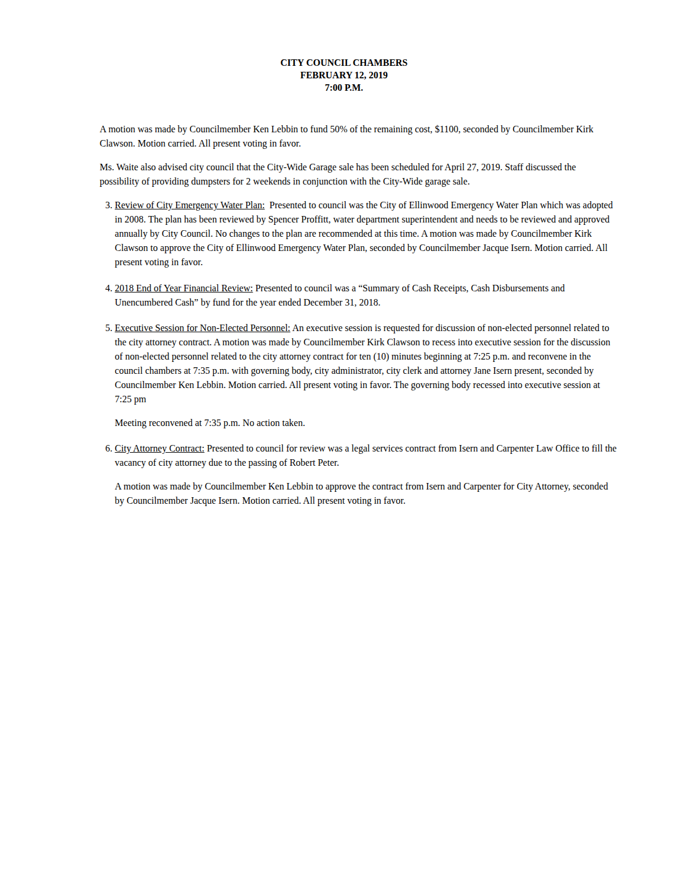CITY COUNCIL CHAMBERS
FEBRUARY 12, 2019
7:00 P.M.
A motion was made by Councilmember Ken Lebbin to fund 50% of the remaining cost, $1100, seconded by Councilmember Kirk Clawson. Motion carried. All present voting in favor.
Ms. Waite also advised city council that the City-Wide Garage sale has been scheduled for April 27, 2019. Staff discussed the possibility of providing dumpsters for 2 weekends in conjunction with the City-Wide garage sale.
Review of City Emergency Water Plan: Presented to council was the City of Ellinwood Emergency Water Plan which was adopted in 2008. The plan has been reviewed by Spencer Proffitt, water department superintendent and needs to be reviewed and approved annually by City Council. No changes to the plan are recommended at this time. A motion was made by Councilmember Kirk Clawson to approve the City of Ellinwood Emergency Water Plan, seconded by Councilmember Jacque Isern. Motion carried. All present voting in favor.
2018 End of Year Financial Review: Presented to council was a “Summary of Cash Receipts, Cash Disbursements and Unencumbered Cash” by fund for the year ended December 31, 2018.
Executive Session for Non-Elected Personnel: An executive session is requested for discussion of non-elected personnel related to the city attorney contract. A motion was made by Councilmember Kirk Clawson to recess into executive session for the discussion of non-elected personnel related to the city attorney contract for ten (10) minutes beginning at 7:25 p.m. and reconvene in the council chambers at 7:35 p.m. with governing body, city administrator, city clerk and attorney Jane Isern present, seconded by Councilmember Ken Lebbin. Motion carried. All present voting in favor. The governing body recessed into executive session at 7:25 pm
Meeting reconvened at 7:35 p.m. No action taken.
City Attorney Contract: Presented to council for review was a legal services contract from Isern and Carpenter Law Office to fill the vacancy of city attorney due to the passing of Robert Peter.
A motion was made by Councilmember Ken Lebbin to approve the contract from Isern and Carpenter for City Attorney, seconded by Councilmember Jacque Isern. Motion carried. All present voting in favor.